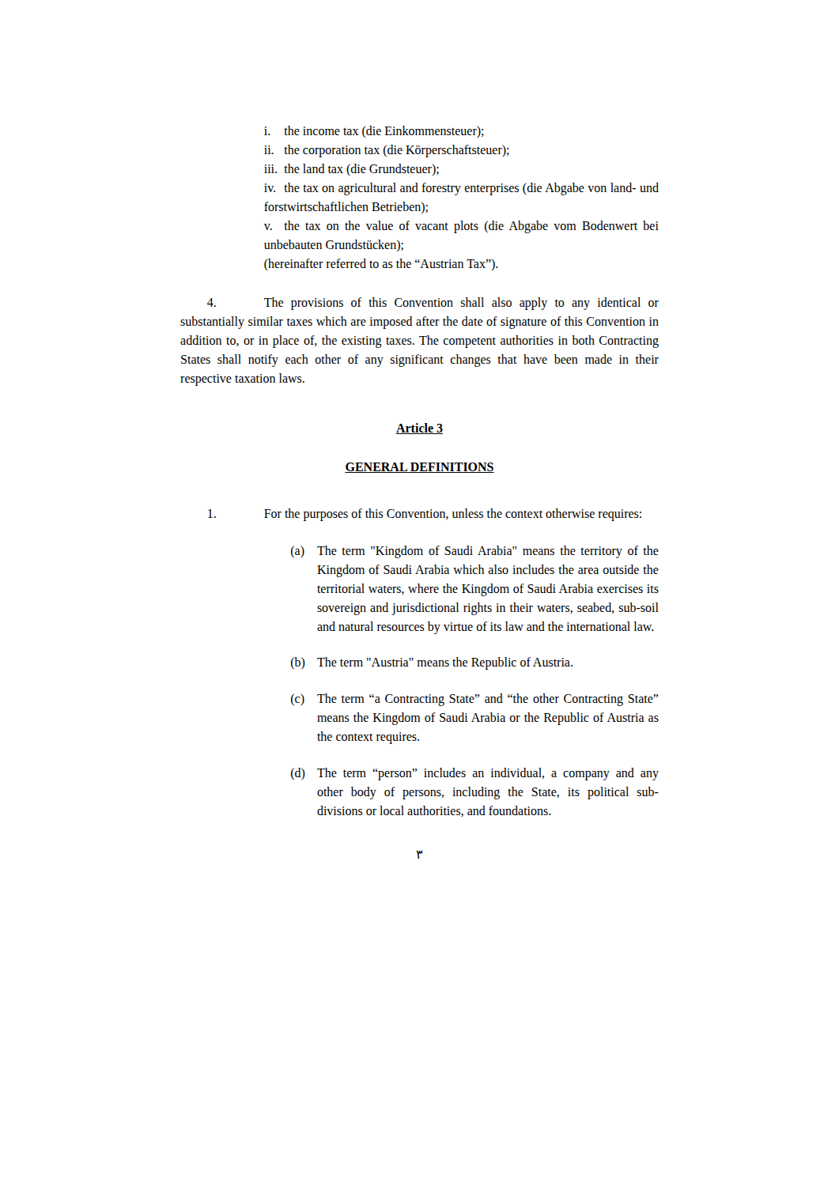i. the income tax (die Einkommensteuer);
ii. the corporation tax (die Körperschaftsteuer);
iii. the land tax (die Grundsteuer);
iv. the tax on agricultural and forestry enterprises (die Abgabe von land- und forstwirtschaftlichen Betrieben);
v. the tax on the value of vacant plots (die Abgabe vom Bodenwert bei unbebauten Grundstücken);
(hereinafter referred to as the “Austrian Tax”).
4. The provisions of this Convention shall also apply to any identical or substantially similar taxes which are imposed after the date of signature of this Convention in addition to, or in place of, the existing taxes. The competent authorities in both Contracting States shall notify each other of any significant changes that have been made in their respective taxation laws.
Article 3
GENERAL DEFINITIONS
1. For the purposes of this Convention, unless the context otherwise requires:
(a) The term "Kingdom of Saudi Arabia" means the territory of the Kingdom of Saudi Arabia which also includes the area outside the territorial waters, where the Kingdom of Saudi Arabia exercises its sovereign and jurisdictional rights in their waters, seabed, sub-soil and natural resources by virtue of its law and the international law.
(b) The term "Austria" means the Republic of Austria.
(c) The term “a Contracting State” and “the other Contracting State” means the Kingdom of Saudi Arabia or the Republic of Austria as the context requires.
(d) The term “person” includes an individual, a company and any other body of persons, including the State, its political sub-divisions or local authorities, and foundations.
٣